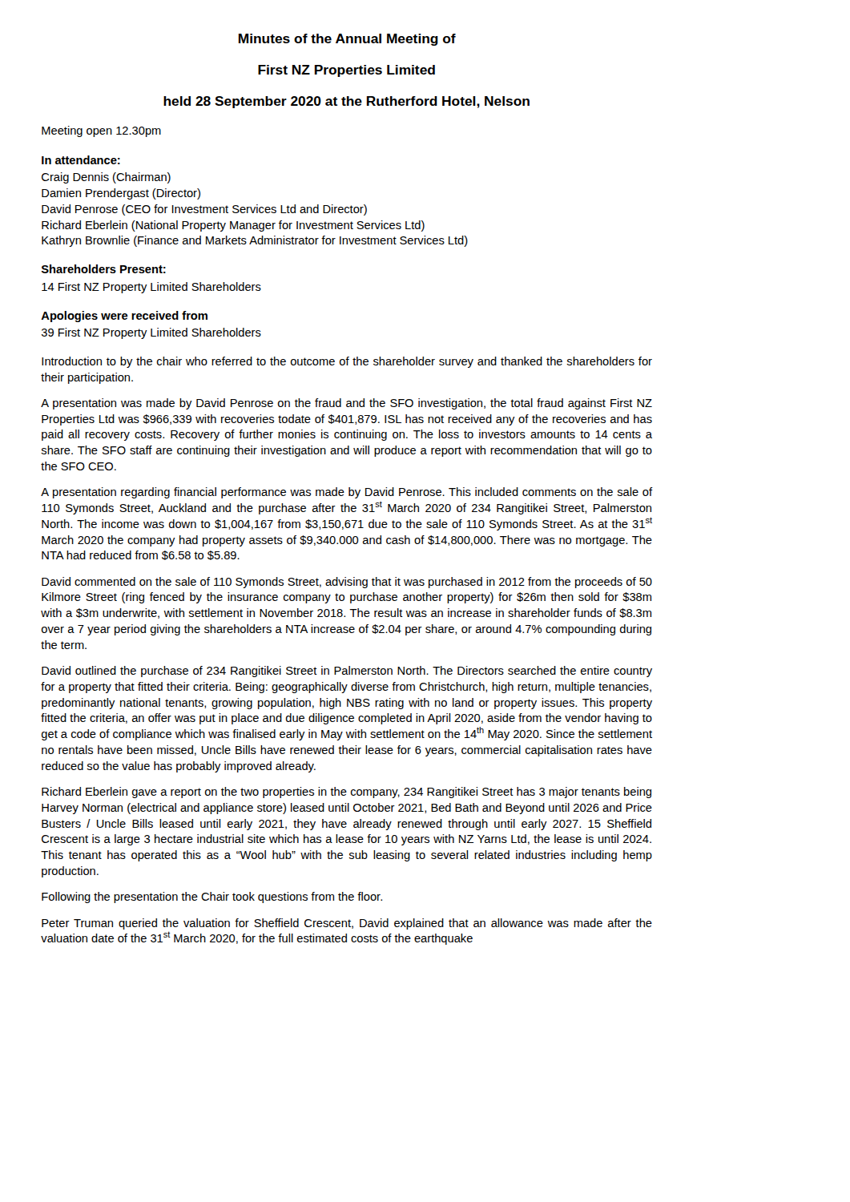Minutes of the Annual Meeting of
First NZ Properties Limited
held 28 September 2020 at the Rutherford Hotel, Nelson
Meeting open 12.30pm
In attendance:
Craig Dennis (Chairman)
Damien Prendergast (Director)
David Penrose (CEO for Investment Services Ltd and Director)
Richard Eberlein (National Property Manager for Investment Services Ltd)
Kathryn Brownlie (Finance and Markets Administrator for Investment Services Ltd)
Shareholders Present:
14 First NZ Property Limited Shareholders
Apologies were received from
39 First NZ Property Limited Shareholders
Introduction to by the chair who referred to the outcome of the shareholder survey and thanked the shareholders for their participation.
A presentation was made by David Penrose on the fraud and the SFO investigation, the total fraud against First NZ Properties Ltd was $966,339 with recoveries todate of $401,879. ISL has not received any of the recoveries and has paid all recovery costs. Recovery of further monies is continuing on. The loss to investors amounts to 14 cents a share. The SFO staff are continuing their investigation and will produce a report with recommendation that will go to the SFO CEO.
A presentation regarding financial performance was made by David Penrose. This included comments on the sale of 110 Symonds Street, Auckland and the purchase after the 31st March 2020 of 234 Rangitikei Street, Palmerston North. The income was down to $1,004,167 from $3,150,671 due to the sale of 110 Symonds Street. As at the 31st March 2020 the company had property assets of $9,340.000 and cash of $14,800,000. There was no mortgage. The NTA had reduced from $6.58 to $5.89.
David commented on the sale of 110 Symonds Street, advising that it was purchased in 2012 from the proceeds of 50 Kilmore Street (ring fenced by the insurance company to purchase another property) for $26m then sold for $38m with a $3m underwrite, with settlement in November 2018. The result was an increase in shareholder funds of $8.3m over a 7 year period giving the shareholders a NTA increase of $2.04 per share, or around 4.7% compounding during the term.
David outlined the purchase of 234 Rangitikei Street in Palmerston North. The Directors searched the entire country for a property that fitted their criteria. Being: geographically diverse from Christchurch, high return, multiple tenancies, predominantly national tenants, growing population, high NBS rating with no land or property issues. This property fitted the criteria, an offer was put in place and due diligence completed in April 2020, aside from the vendor having to get a code of compliance which was finalised early in May with settlement on the 14th May 2020. Since the settlement no rentals have been missed, Uncle Bills have renewed their lease for 6 years, commercial capitalisation rates have reduced so the value has probably improved already.
Richard Eberlein gave a report on the two properties in the company, 234 Rangitikei Street has 3 major tenants being Harvey Norman (electrical and appliance store) leased until October 2021, Bed Bath and Beyond until 2026 and Price Busters / Uncle Bills leased until early 2021, they have already renewed through until early 2027. 15 Sheffield Crescent is a large 3 hectare industrial site which has a lease for 10 years with NZ Yarns Ltd, the lease is until 2024. This tenant has operated this as a “Wool hub” with the sub leasing to several related industries including hemp production.
Following the presentation the Chair took questions from the floor.
Peter Truman queried the valuation for Sheffield Crescent, David explained that an allowance was made after the valuation date of the 31st March 2020, for the full estimated costs of the earthquake